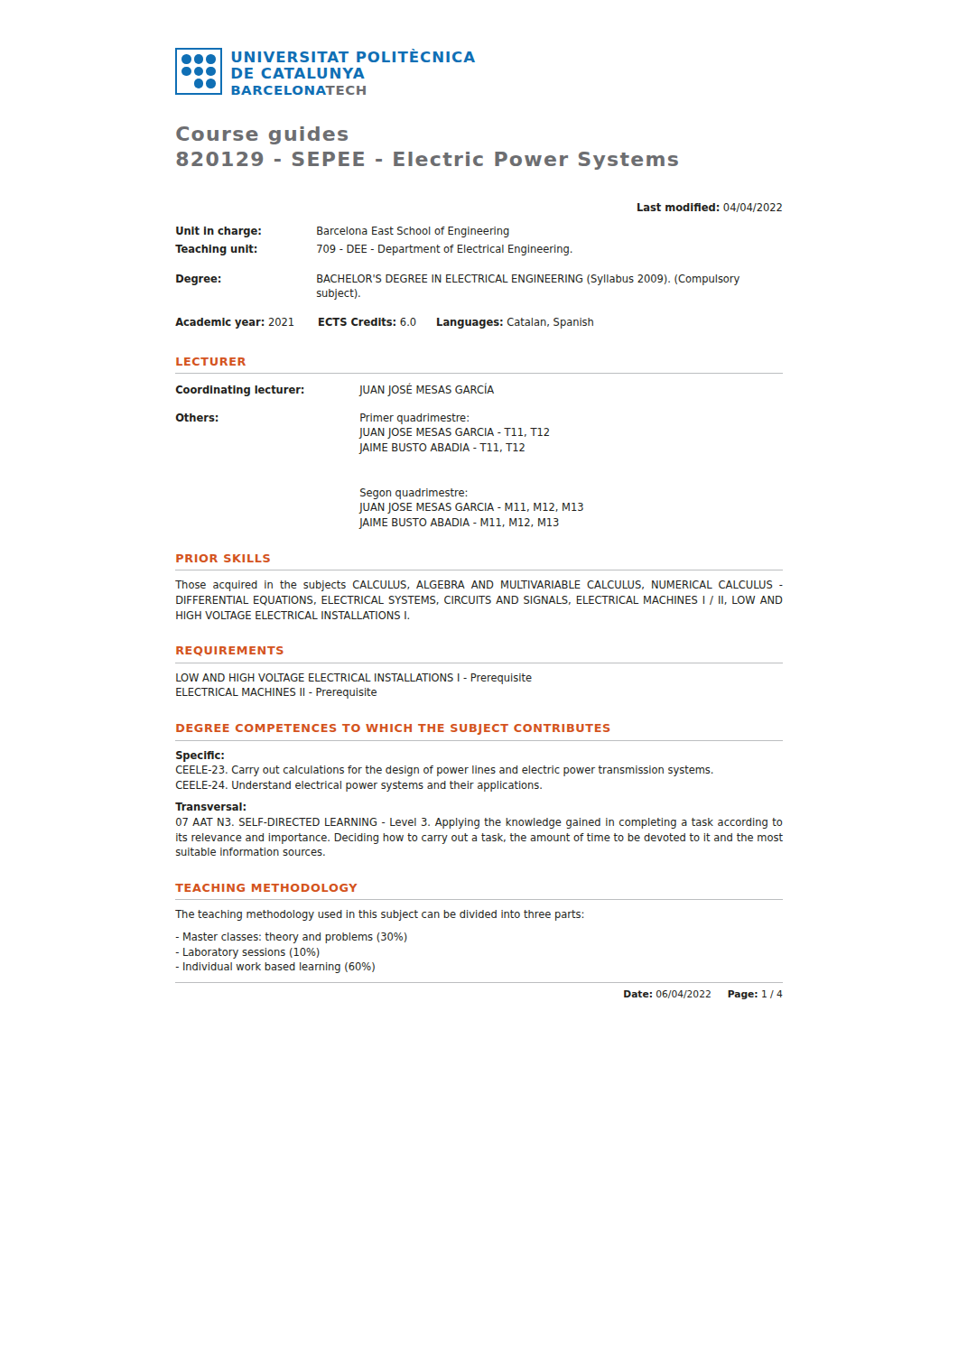UNIVERSITAT POLITÈCNICA
DE CATALUNYA
BARCELONATECH
Course guides820129 - SEPEE - Electric Power Systems
Last modified: 04/04/2022
| Unit in charge: | Barcelona East School of Engineering |
| Teaching unit: | 709 - DEE - Department of Electrical Engineering. |
| Degree: | BACHELOR'S DEGREE IN ELECTRICAL ENGINEERING (Syllabus 2009). (Compulsory subject). |
Academic year: 2021 ECTS Credits: 6.0 Languages: Catalan, Spanish
LECTURER
| Coordinating lecturer: | JUAN JOSÉ MESAS GARCÍA |
| Others: | Primer quadrimestre: JUAN JOSE MESAS GARCIA - T11, T12 JAIME BUSTO ABADIA - T11, T12 Segon quadrimestre: JUAN JOSE MESAS GARCIA - M11, M12, M13 JAIME BUSTO ABADIA - M11, M12, M13 |
PRIOR SKILLS
Those acquired in the subjects CALCULUS, ALGEBRA AND MULTIVARIABLE CALCULUS, NUMERICAL CALCULUS - DIFFERENTIAL EQUATIONS, ELECTRICAL SYSTEMS, CIRCUITS AND SIGNALS, ELECTRICAL MACHINES I / II, LOW AND HIGH VOLTAGE ELECTRICAL INSTALLATIONS I.
REQUIREMENTS
LOW AND HIGH VOLTAGE ELECTRICAL INSTALLATIONS I - Prerequisite
ELECTRICAL MACHINES II - Prerequisite
DEGREE COMPETENCES TO WHICH THE SUBJECT CONTRIBUTES
Specific:
CEELE-23. Carry out calculations for the design of power lines and electric power transmission systems.
CEELE-24. Understand electrical power systems and their applications.
Transversal:
07 AAT N3. SELF-DIRECTED LEARNING - Level 3. Applying the knowledge gained in completing a task according to its relevance and importance. Deciding how to carry out a task, the amount of time to be devoted to it and the most suitable information sources.
TEACHING METHODOLOGY
The teaching methodology used in this subject can be divided into three parts:
- Master classes: theory and problems (30%)
- Laboratory sessions (10%)
- Individual work based learning (60%)
Date: 06/04/2022 Page: 1 / 4